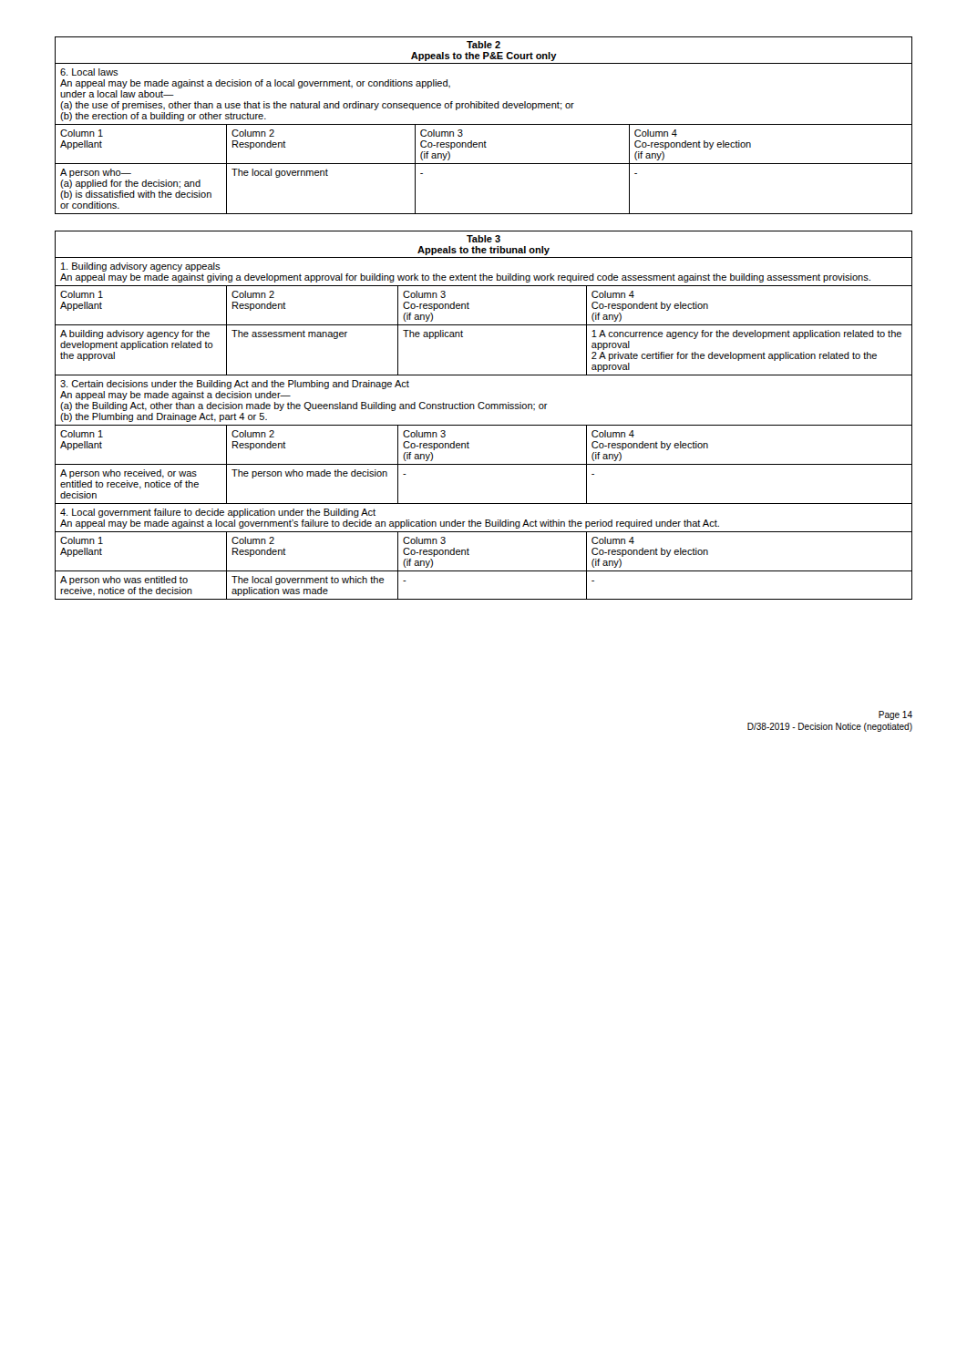| Table 2 Appeals to the P&E Court only |
| 6. Local laws An appeal may be made against a decision of a local government, or conditions applied, under a local law about— (a) the use of premises, other than a use that is the natural and ordinary consequence of prohibited development; or (b) the erection of a building or other structure. |
| Column 1 Appellant | Column 2 Respondent | Column 3 Co-respondent (if any) | Column 4 Co-respondent by election (if any) |
| A person who— (a) applied for the decision; and (b) is dissatisfied with the decision or conditions. | The local government | - | - |
| Table 3 Appeals to the tribunal only |
| 1. Building advisory agency appeals An appeal may be made against giving a development approval for building work to the extent the building work required code assessment against the building assessment provisions. |
| Column 1 Appellant | Column 2 Respondent | Column 3 Co-respondent (if any) | Column 4 Co-respondent by election (if any) |
| A building advisory agency for the development application related to the approval | The assessment manager | The applicant | 1 A concurrence agency for the development application related to the approval 2 A private certifier for the development application related to the approval |
| 3. Certain decisions under the Building Act and the Plumbing and Drainage Act An appeal may be made against a decision under— (a) the Building Act, other than a decision made by the Queensland Building and Construction Commission; or (b) the Plumbing and Drainage Act, part 4 or 5. |
| Column 1 Appellant | Column 2 Respondent | Column 3 Co-respondent (if any) | Column 4 Co-respondent by election (if any) |
| A person who received, or was entitled to receive, notice of the decision | The person who made the decision | - | - |
| 4. Local government failure to decide application under the Building Act An appeal may be made against a local government’s failure to decide an application under the Building Act within the period required under that Act. |
| Column 1 Appellant | Column 2 Respondent | Column 3 Co-respondent (if any) | Column 4 Co-respondent by election (if any) |
| A person who was entitled to receive, notice of the decision | The local government to which the application was made | - | - |
Page 14
D/38-2019 - Decision Notice (negotiated)